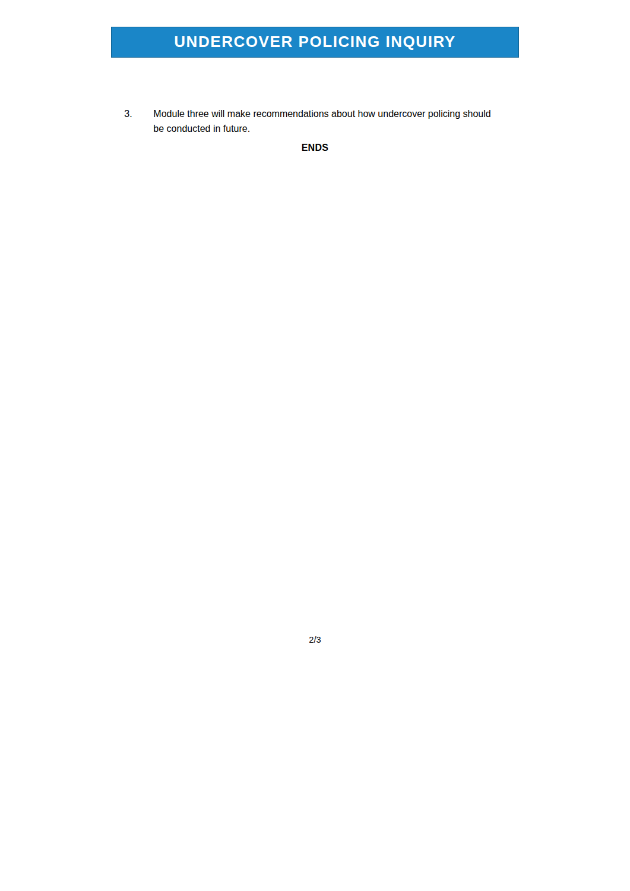UNDERCOVER POLICING INQUIRY
3.
Module three will make recommendations about how undercover policing should be conducted in future.
ENDS
2/3